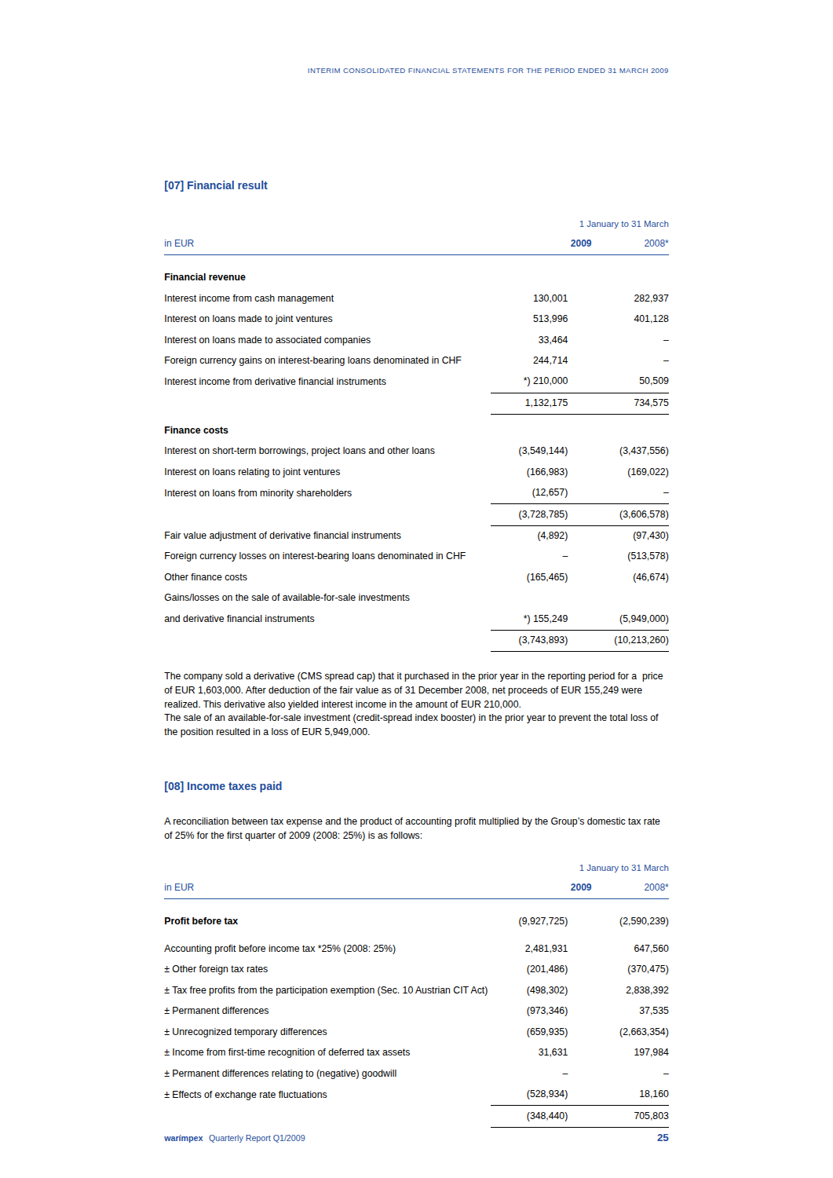INTERIM CONSOLIDATED FINANCIAL STATEMENTS FOR THE PERIOD ENDED 31 MARCH 2009
[07] Financial result
| | 1 January to 31 March |
| in EUR | 2009 | 2008* |
| Financial revenue | | |
| Interest income from cash management | 130,001 | 282,937 |
| Interest on loans made to joint ventures | 513,996 | 401,128 |
| Interest on loans made to associated companies | 33,464 | – |
| Foreign currency gains on interest-bearing loans denominated in CHF | 244,714 | – |
| Interest income from derivative financial instruments | *) 210,000 | 50,509 |
| | 1,132,175 | 734,575 |
| Finance costs | | |
| Interest on short-term borrowings, project loans and other loans | (3,549,144) | (3,437,556) |
| Interest on loans relating to joint ventures | (166,983) | (169,022) |
| Interest on loans from minority shareholders | (12,657) | – |
| | (3,728,785) | (3,606,578) |
| Fair value adjustment of derivative financial instruments | (4,892) | (97,430) |
| Foreign currency losses on interest-bearing loans denominated in CHF | – | (513,578) |
| Other finance costs | (165,465) | (46,674) |
| Gains/losses on the sale of available-for-sale investments | | |
| and derivative financial instruments | *) 155,249 | (5,949,000) |
| | (3,743,893) | (10,213,260) |
The company sold a derivative (CMS spread cap) that it purchased in the prior year in the reporting period for a price of EUR 1,603,000. After deduction of the fair value as of 31 December 2008, net proceeds of EUR 155,249 were realized. This derivative also yielded interest income in the amount of EUR 210,000.
The sale of an available-for-sale investment (credit-spread index booster) in the prior year to prevent the total loss of the position resulted in a loss of EUR 5,949,000.
[08] Income taxes paid
A reconciliation between tax expense and the product of accounting profit multiplied by the Group’s domestic tax rate of 25% for the first quarter of 2009 (2008: 25%) is as follows:
| | 1 January to 31 March |
| in EUR | 2009 | 2008* |
| Profit before tax | (9,927,725) | (2,590,239) |
| Accounting profit before income tax *25% (2008: 25%) | 2,481,931 | 647,560 |
| ± Other foreign tax rates | (201,486) | (370,475) |
| ± Tax free profits from the participation exemption (Sec. 10 Austrian CIT Act) | (498,302) | 2,838,392 |
| ± Permanent differences | (973,346) | 37,535 |
| ± Unrecognized temporary differences | (659,935) | (2,663,354) |
| ± Income from first-time recognition of deferred tax assets | 31,631 | 197,984 |
| ± Permanent differences relating to (negative) goodwill | – | – |
| ± Effects of exchange rate fluctuations | (528,934) | 18,160 |
| | (348,440) | 705,803 |
warímpexQuarterly Report Q1/2009
25